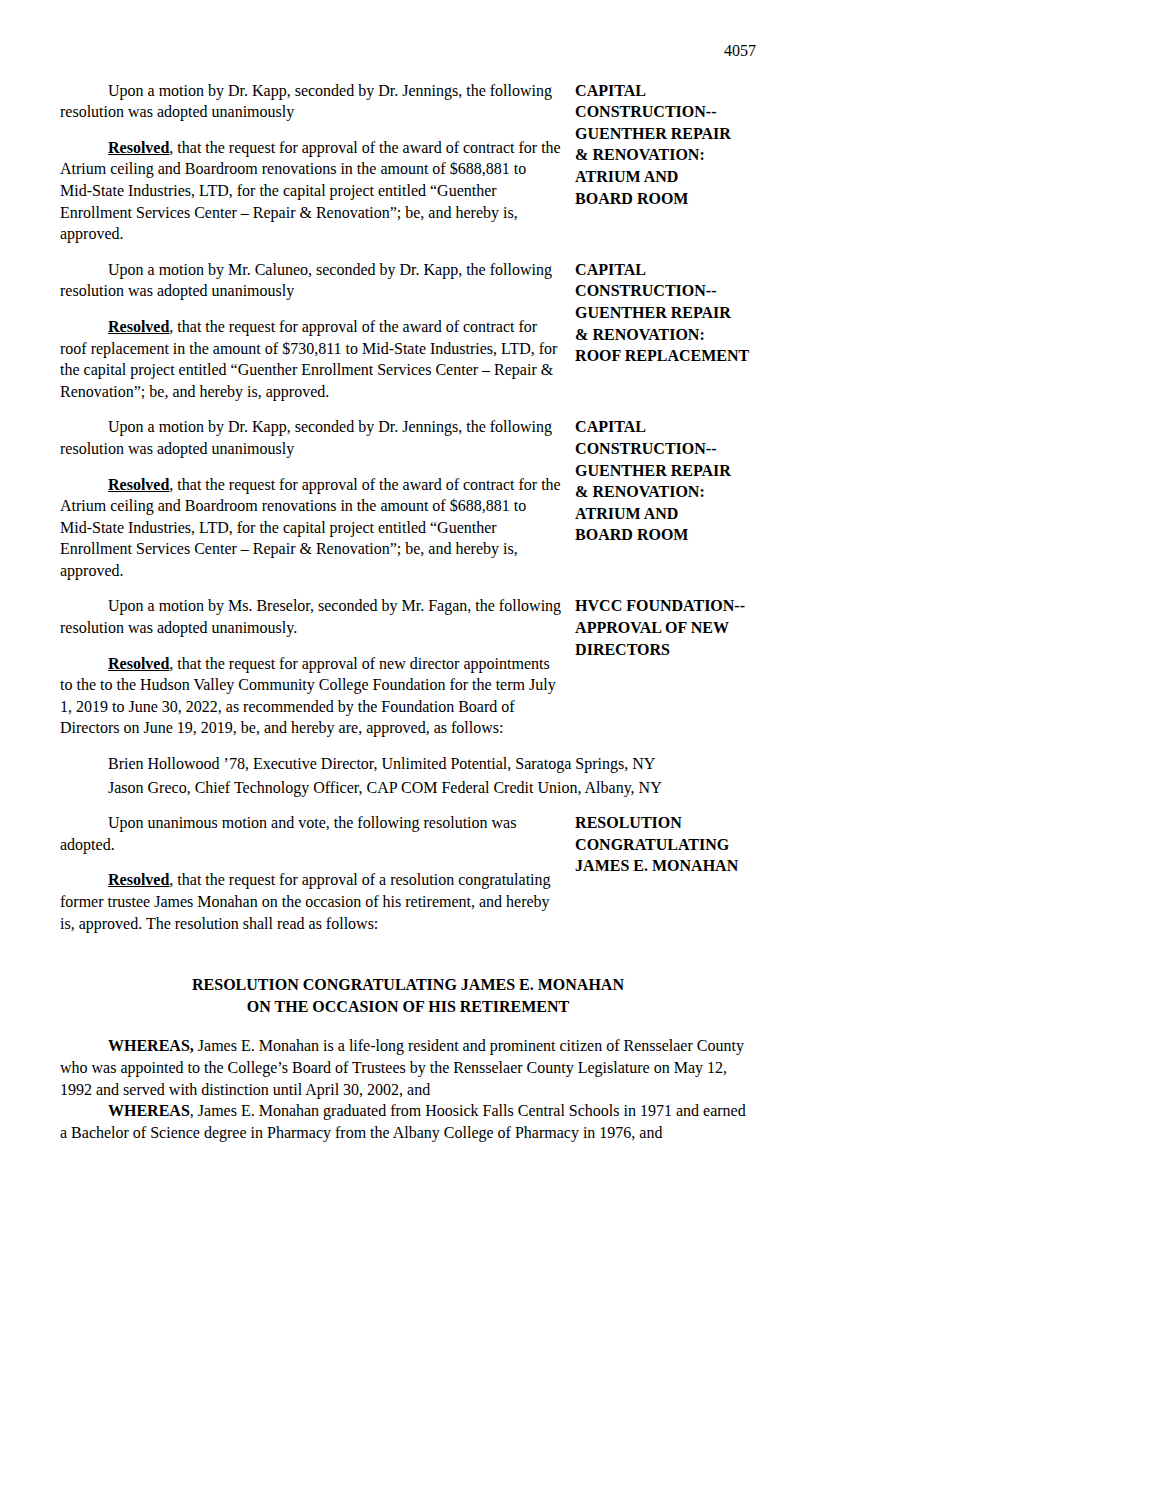4057
Upon a motion by Dr. Kapp, seconded by Dr. Jennings, the following resolution was adopted unanimously
Resolved, that the request for approval of the award of contract for the Atrium ceiling and Boardroom renovations in the amount of $688,881 to Mid-State Industries, LTD, for the capital project entitled “Guenther Enrollment Services Center – Repair & Renovation”; be, and hereby is, approved.
Capital
Construction--
Guenther Repair
& Renovation:
Atrium and
Board Room
Upon a motion by Mr. Caluneo, seconded by Dr. Kapp, the following resolution was adopted unanimously
Resolved, that the request for approval of the award of contract for roof replacement in the amount of $730,811 to Mid-State Industries, LTD, for the capital project entitled “Guenther Enrollment Services Center – Repair & Renovation”; be, and hereby is, approved.
Capital
Construction--
Guenther Repair
& Renovation:
Roof Replacement
Upon a motion by Dr. Kapp, seconded by Dr. Jennings, the following resolution was adopted unanimously
Resolved, that the request for approval of the award of contract for the Atrium ceiling and Boardroom renovations in the amount of $688,881 to Mid-State Industries, LTD, for the capital project entitled “Guenther Enrollment Services Center – Repair & Renovation”; be, and hereby is, approved.
Capital
Construction--
Guenther Repair
& Renovation:
Atrium and
Board Room
Upon a motion by Ms. Breselor, seconded by Mr. Fagan, the following resolution was adopted unanimously.
Resolved, that the request for approval of new director appointments to the to the Hudson Valley Community College Foundation for the term July 1, 2019 to June 30, 2022, as recommended by the Foundation Board of Directors on June 19, 2019, be, and hereby are, approved, as follows:
HVCC Foundation--
Approval of New
Directors
Brien Hollowood ’78, Executive Director, Unlimited Potential, Saratoga Springs, NY
Jason Greco, Chief Technology Officer, CAP COM Federal Credit Union, Albany, NY
Upon unanimous motion and vote, the following resolution was adopted.
Resolved, that the request for approval of a resolution congratulating former trustee James Monahan on the occasion of his retirement, and hereby is, approved. The resolution shall read as follows:
Resolution
Congratulating
James E. Monahan
RESOLUTION CONGRATULATING JAMES E. MONAHAN
ON THE OCCASION OF HIS RETIREMENT
WHEREAS, James E. Monahan is a life-long resident and prominent citizen of Rensselaer County who was appointed to the College’s Board of Trustees by the Rensselaer County Legislature on May 12, 1992 and served with distinction until April 30, 2002, and
WHEREAS, James E. Monahan graduated from Hoosick Falls Central Schools in 1971 and earned a Bachelor of Science degree in Pharmacy from the Albany College of Pharmacy in 1976, and